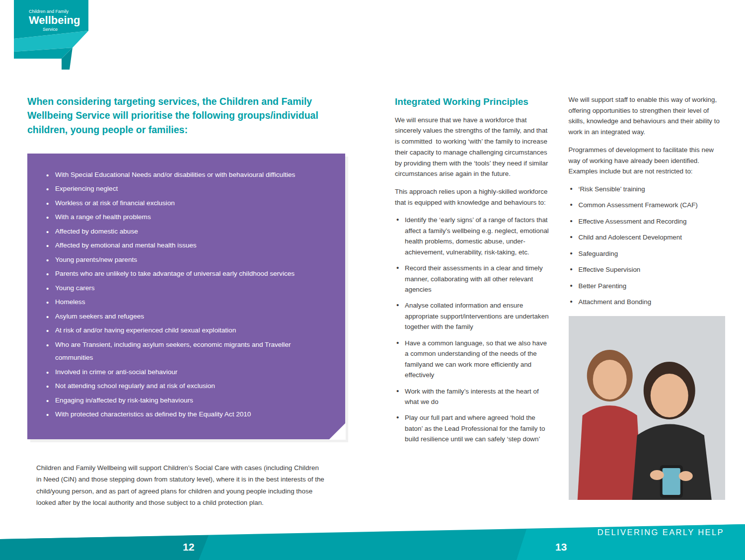Children and Family Wellbeing Service
When considering targeting services, the Children and Family Wellbeing Service will prioritise the following groups/individual children, young people or families:
With Special Educational Needs and/or disabilities or with behavioural difficulties
Experiencing neglect
Workless or at risk of financial exclusion
With a range of health problems
Affected by domestic abuse
Affected by emotional and mental health issues
Young parents/new parents
Parents who are unlikely to take advantage of universal early childhood services
Young carers
Homeless
Asylum seekers and refugees
At risk of and/or having experienced child sexual exploitation
Who are Transient, including asylum seekers, economic migrants and Traveller communities
Involved in crime or anti-social behaviour
Not attending school regularly and at risk of exclusion
Engaging in/affected by risk-taking behaviours
With protected characteristics as defined by the Equality Act 2010
Children and Family Wellbeing will support Children’s Social Care with cases (including Children in Need (CiN) and those stepping down from statutory level), where it is in the best interests of the child/young person, and as part of agreed plans for children and young people including those looked after by the local authority and those subject to a child protection plan.
Integrated Working Principles
We will ensure that we have a workforce that sincerely values the strengths of the family, and that is committed to working ‘with’ the family to increase their capacity to manage challenging circumstances by providing them with the ‘tools’ they need if similar circumstances arise again in the future.
This approach relies upon a highly-skilled workforce that is equipped with knowledge and behaviours to:
Identify the ‘early signs’ of a range of factors that affect a family’s wellbeing e.g. neglect, emotional health problems, domestic abuse, under-achievement, vulnerability, risk-taking, etc.
Record their assessments in a clear and timely manner, collaborating with all other relevant agencies
Analyse collated information and ensure appropriate support/interventions are undertaken together with the family
Have a common language, so that we also have a common understanding of the needs of the familyand we can work more efficiently and effectively
Work with the family’s interests at the heart of what we do
Play our full part and where agreed ‘hold the baton’ as the Lead Professional for the family to build resilience until we can safely ‘step down’
We will support staff to enable this way of working, offering opportunities to strengthen their level of skills, knowledge and behaviours and their ability to work in an integrated way.
Programmes of development to facilitate this new way of working have already been identified. Examples include but are not restricted to:
‘Risk Sensible’ training
Common Assessment Framework (CAF)
Effective Assessment and Recording
Child and Adolescent Development
Safeguarding
Effective Supervision
Better Parenting
Attachment and Bonding
12 13 DELIVERING EARLY HELP